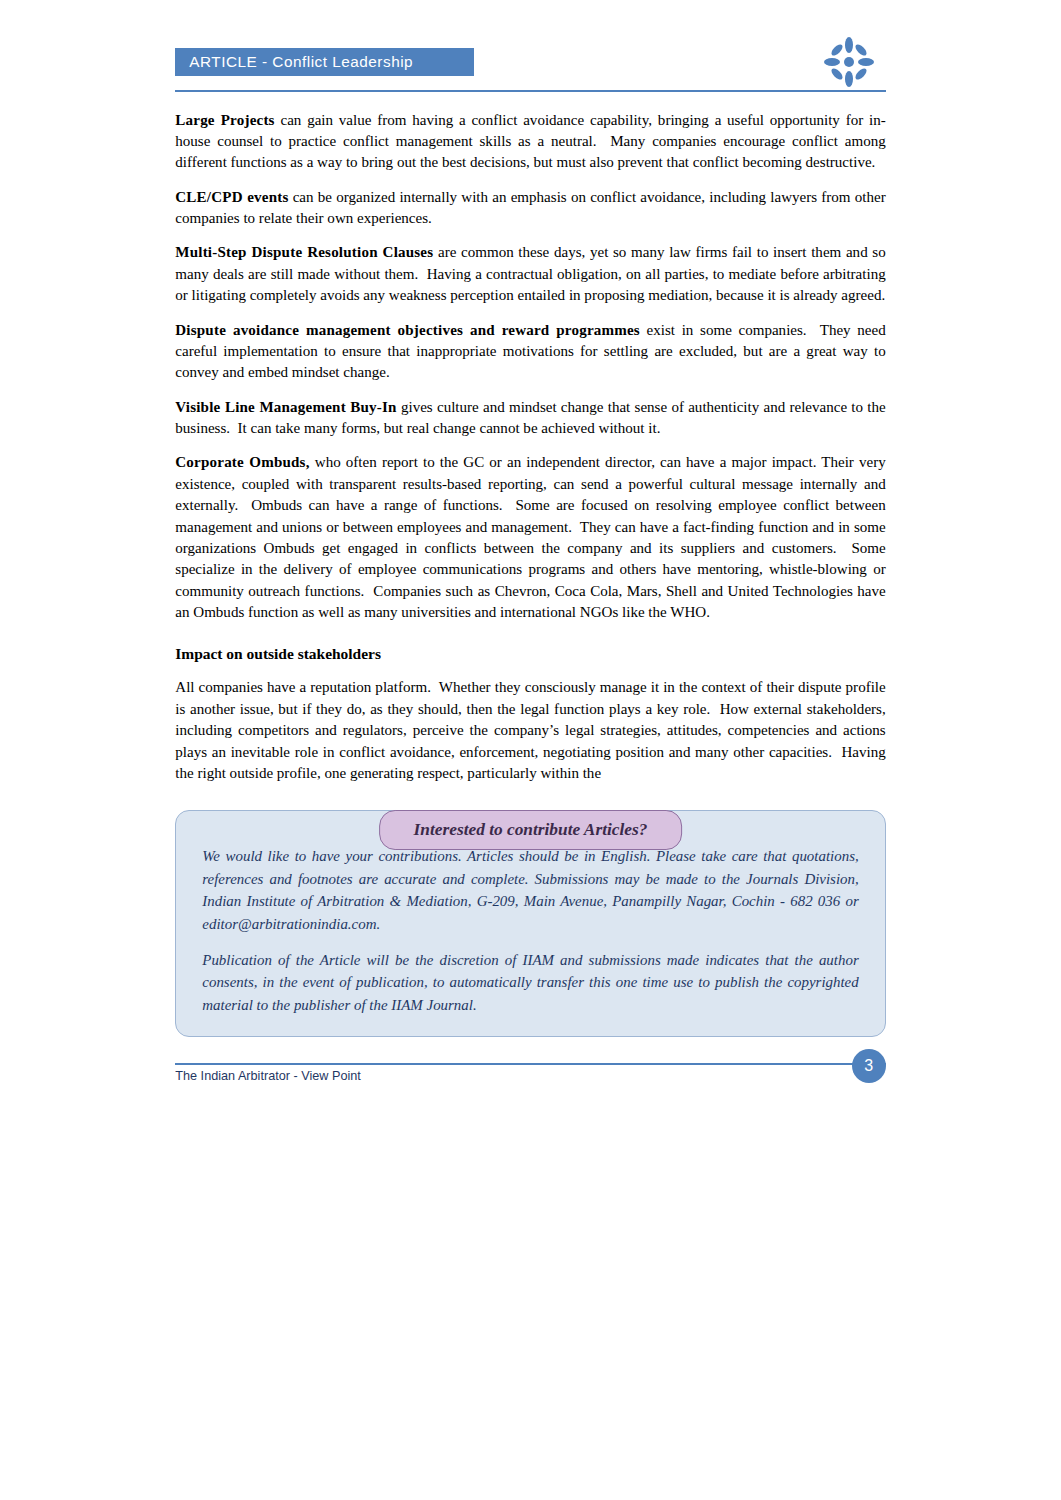ARTICLE - Conflict Leadership
Large Projects can gain value from having a conflict avoidance capability, bringing a useful opportunity for in-house counsel to practice conflict management skills as a neutral. Many companies encourage conflict among different functions as a way to bring out the best decisions, but must also prevent that conflict becoming destructive.
CLE/CPD events can be organized internally with an emphasis on conflict avoidance, including lawyers from other companies to relate their own experiences.
Multi-Step Dispute Resolution Clauses are common these days, yet so many law firms fail to insert them and so many deals are still made without them. Having a contractual obligation, on all parties, to mediate before arbitrating or litigating completely avoids any weakness perception entailed in proposing mediation, because it is already agreed.
Dispute avoidance management objectives and reward programmes exist in some companies. They need careful implementation to ensure that inappropriate motivations for settling are excluded, but are a great way to convey and embed mindset change.
Visible Line Management Buy-In gives culture and mindset change that sense of authenticity and relevance to the business. It can take many forms, but real change cannot be achieved without it.
Corporate Ombuds, who often report to the GC or an independent director, can have a major impact. Their very existence, coupled with transparent results-based reporting, can send a powerful cultural message internally and externally. Ombuds can have a range of functions. Some are focused on resolving employee conflict between management and unions or between employees and management. They can have a fact-finding function and in some organizations Ombuds get engaged in conflicts between the company and its suppliers and customers. Some specialize in the delivery of employee communications programs and others have mentoring, whistle-blowing or community outreach functions. Companies such as Chevron, Coca Cola, Mars, Shell and United Technologies have an Ombuds function as well as many universities and international NGOs like the WHO.
Impact on outside stakeholders
All companies have a reputation platform. Whether they consciously manage it in the context of their dispute profile is another issue, but if they do, as they should, then the legal function plays a key role. How external stakeholders, including competitors and regulators, perceive the company’s legal strategies, attitudes, competencies and actions plays an inevitable role in conflict avoidance, enforcement, negotiating position and many other capacities. Having the right outside profile, one generating respect, particularly within the
Interested to contribute Articles?
We would like to have your contributions. Articles should be in English. Please take care that quotations, references and footnotes are accurate and complete. Submissions may be made to the Journals Division, Indian Institute of Arbitration & Mediation, G-209, Main Avenue, Panampilly Nagar, Cochin - 682 036 or editor@arbitrationindia.com.
Publication of the Article will be the discretion of IIAM and submissions made indicates that the author consents, in the event of publication, to automatically transfer this one time use to publish the copyrighted material to the publisher of the IIAM Journal.
The Indian Arbitrator - View Point
3